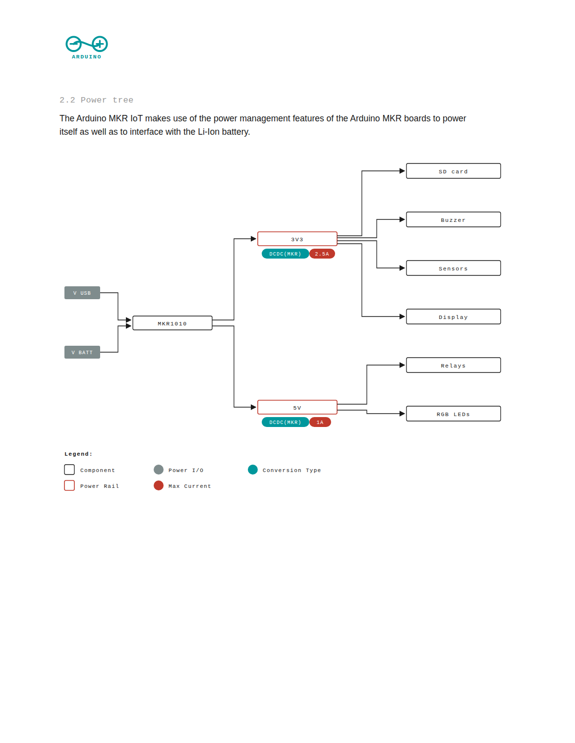ARDUINO
2.2 Power tree
The Arduino MKR IoT makes use of the power management features of the Arduino MKR boards to power itself as well as to interface with the Li-Ion battery.
V USB V BATT MKR1010 3V3 DCDC(MKR) 2.5A 5V DCDC(MKR) 1A SD card Buzzer Sensors Display Relays RGB LEDs Legend: Component Power I/O Conversion Type Power Rail Max Current